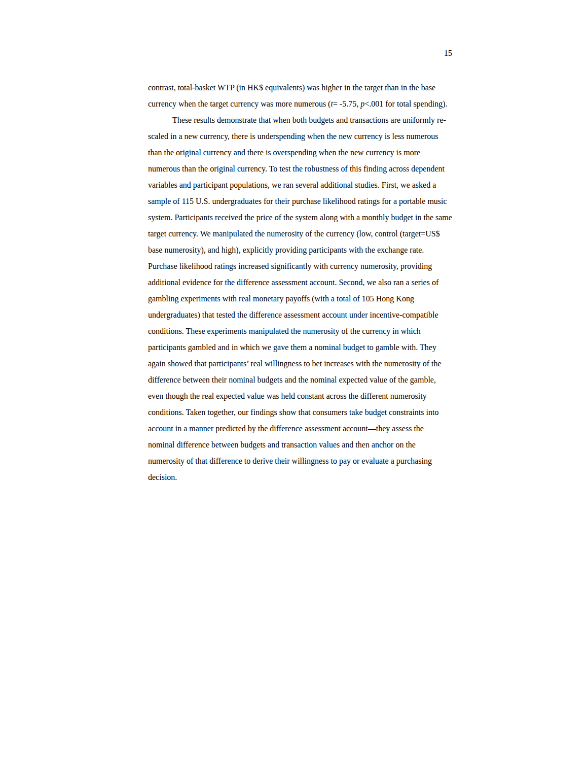15
contrast, total-basket WTP (in HK$ equivalents) was higher in the target than in the base currency when the target currency was more numerous (t= -5.75, p<.001 for total spending).
These results demonstrate that when both budgets and transactions are uniformly re-scaled in a new currency, there is underspending when the new currency is less numerous than the original currency and there is overspending when the new currency is more numerous than the original currency. To test the robustness of this finding across dependent variables and participant populations, we ran several additional studies. First, we asked a sample of 115 U.S. undergraduates for their purchase likelihood ratings for a portable music system. Participants received the price of the system along with a monthly budget in the same target currency. We manipulated the numerosity of the currency (low, control (target=US$ base numerosity), and high), explicitly providing participants with the exchange rate. Purchase likelihood ratings increased significantly with currency numerosity, providing additional evidence for the difference assessment account. Second, we also ran a series of gambling experiments with real monetary payoffs (with a total of 105 Hong Kong undergraduates) that tested the difference assessment account under incentive-compatible conditions. These experiments manipulated the numerosity of the currency in which participants gambled and in which we gave them a nominal budget to gamble with. They again showed that participants’ real willingness to bet increases with the numerosity of the difference between their nominal budgets and the nominal expected value of the gamble, even though the real expected value was held constant across the different numerosity conditions. Taken together, our findings show that consumers take budget constraints into account in a manner predicted by the difference assessment account—they assess the nominal difference between budgets and transaction values and then anchor on the numerosity of that difference to derive their willingness to pay or evaluate a purchasing decision.